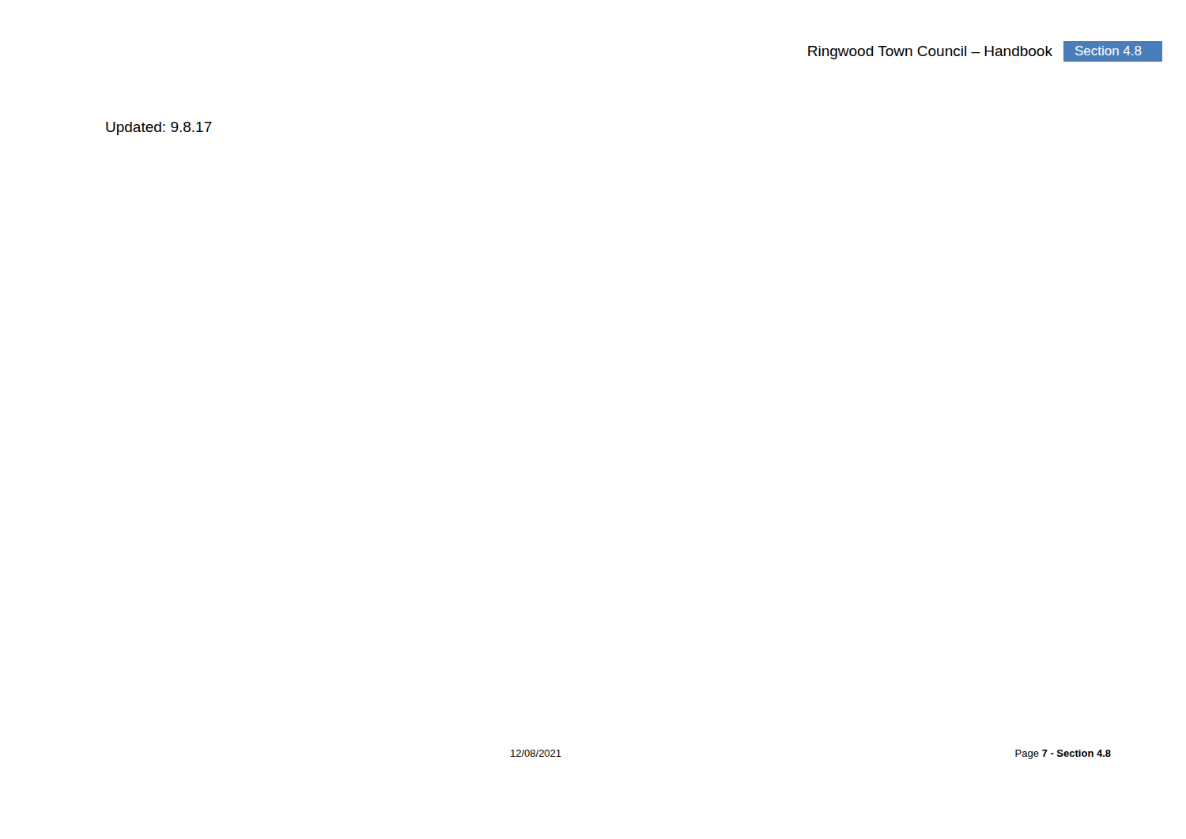Ringwood Town Council – Handbook Section 4.8
Updated: 9.8.17
12/08/2021 Page 7 - Section 4.8